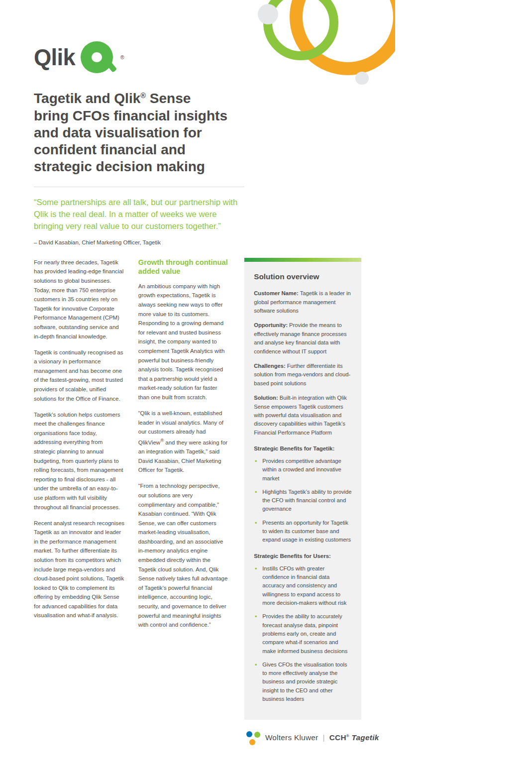Qlik ®
Tagetik and Qlik® Sense
bring CFOs financial insights
and data visualisation for
confident financial and
strategic decision making
“Some partnerships are all talk, but our partnership with Qlik is the real deal. In a matter of weeks we were bringing very real value to our customers together.”
– David Kasabian, Chief Marketing Officer, Tagetik
For nearly three decades, Tagetik has provided leading-edge financial solutions to global businesses. Today, more than 750 enterprise customers in 35 countries rely on Tagetik for innovative Corporate Performance Management (CPM) software, outstanding service and in-depth financial knowledge.
Tagetik is continually recognised as a visionary in performance management and has become one of the fastest-growing, most trusted providers of scalable, unified solutions for the Office of Finance.
Tagetik's solution helps customers meet the challenges finance organisations face today, addressing everything from strategic planning to annual budgeting, from quarterly plans to rolling forecasts, from management reporting to final disclosures - all under the umbrella of an easy-to-use platform with full visibility throughout all financial processes.
Recent analyst research recognises Tagetik as an innovator and leader in the performance management market. To further differentiate its solution from its competitors which include large mega-vendors and cloud-based point solutions, Tagetik looked to Qlik to complement its offering by embedding Qlik Sense for advanced capabilities for data visualisation and what-if analysis.
Growth through continual added value
An ambitious company with high growth expectations, Tagetik is always seeking new ways to offer more value to its customers. Responding to a growing demand for relevant and trusted business insight, the company wanted to complement Tagetik Analytics with powerful but business-friendly analysis tools. Tagetik recognised that a partnership would yield a market-ready solution far faster than one built from scratch.
“Qlik is a well-known, established leader in visual analytics. Many of our customers already had QlikView® and they were asking for an integration with Tagetik,” said David Kasabian, Chief Marketing Officer for Tagetik.
“From a technology perspective, our solutions are very complimentary and compatible,” Kasabian continued. “With Qlik Sense, we can offer customers market-leading visualisation, dashboarding, and an associative in-memory analytics engine embedded directly within the Tagetik cloud solution. And, Qlik Sense natively takes full advantage of Tagetik’s powerful financial intelligence, accounting logic, security, and governance to deliver powerful and meaningful insights with control and confidence.”
Solution overview
Customer Name: Tagetik is a leader in global performance management software solutions
Opportunity: Provide the means to effectively manage finance processes and analyse key financial data with confidence without IT support
Challenges: Further differentiate its solution from mega-vendors and cloud-based point solutions
Solution: Built-in integration with Qlik Sense empowers Tagetik customers with powerful data visualisation and discovery capabilities within Tagetik’s Financial Performance Platform
Strategic Benefits for Tagetik:
Provides competitive advantage within a crowded and innovative market
Highlights Tagetik’s ability to provide the CFO with financial control and governance
Presents an opportunity for Tagetik to widen its customer base and expand usage in existing customers
Strategic Benefits for Users:
Instills CFOs with greater confidence in financial data accuracy and consistency and willingness to expand access to more decision-makers without risk
Provides the ability to accurately forecast analyse data, pinpoint problems early on, create and compare what-if scenarios and make informed business decisions
Gives CFOs the visualisation tools to more effectively analyse the business and provide strategic insight to the CEO and other business leaders
Wolters Kluwer | CCH® Tagetik